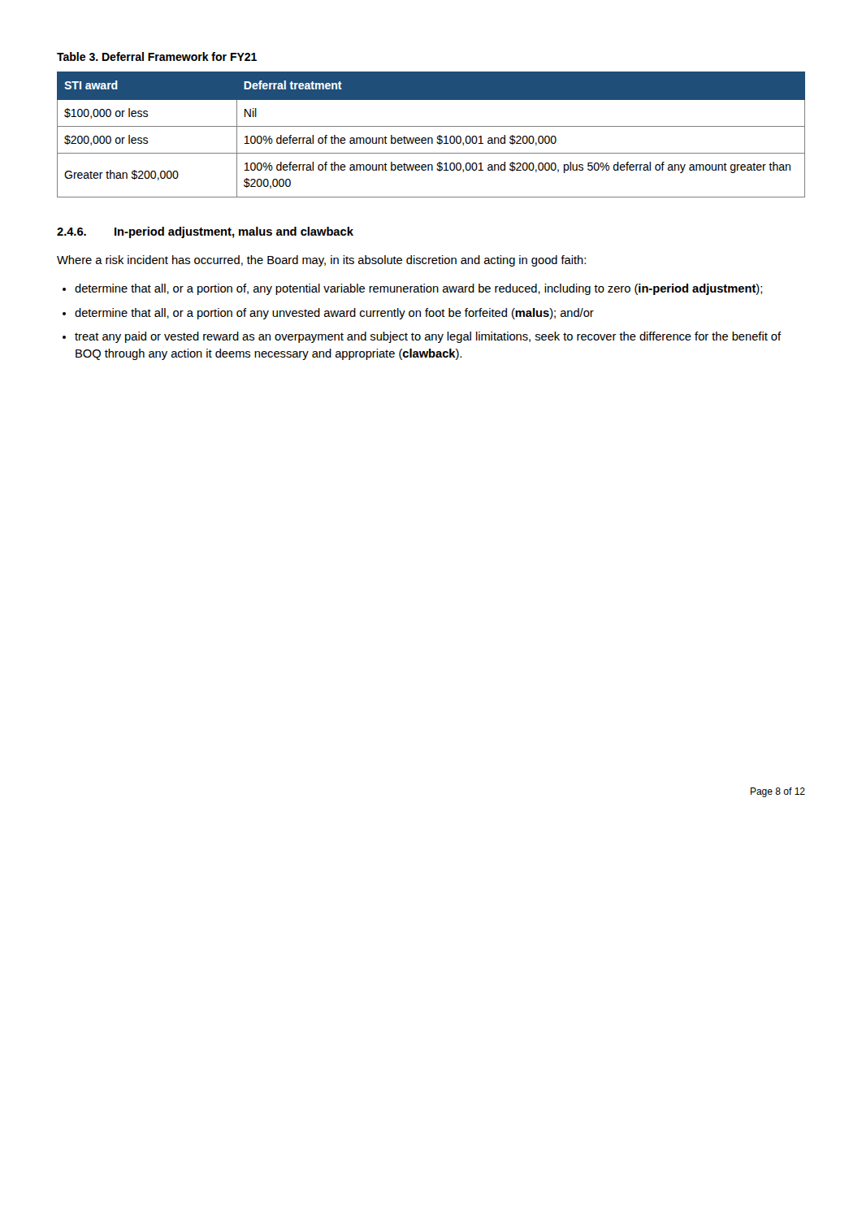Table 3. Deferral Framework for FY21
| STI award | Deferral treatment |
| --- | --- |
| $100,000 or less | Nil |
| $200,000 or less | 100% deferral of the amount between $100,001 and $200,000 |
| Greater than $200,000 | 100% deferral of the amount between $100,001 and $200,000, plus 50% deferral of any amount greater than $200,000 |
2.4.6. In-period adjustment, malus and clawback
Where a risk incident has occurred, the Board may, in its absolute discretion and acting in good faith:
determine that all, or a portion of, any potential variable remuneration award be reduced, including to zero (in-period adjustment);
determine that all, or a portion of any unvested award currently on foot be forfeited (malus); and/or
treat any paid or vested reward as an overpayment and subject to any legal limitations, seek to recover the difference for the benefit of BOQ through any action it deems necessary and appropriate (clawback).
Page 8 of 12